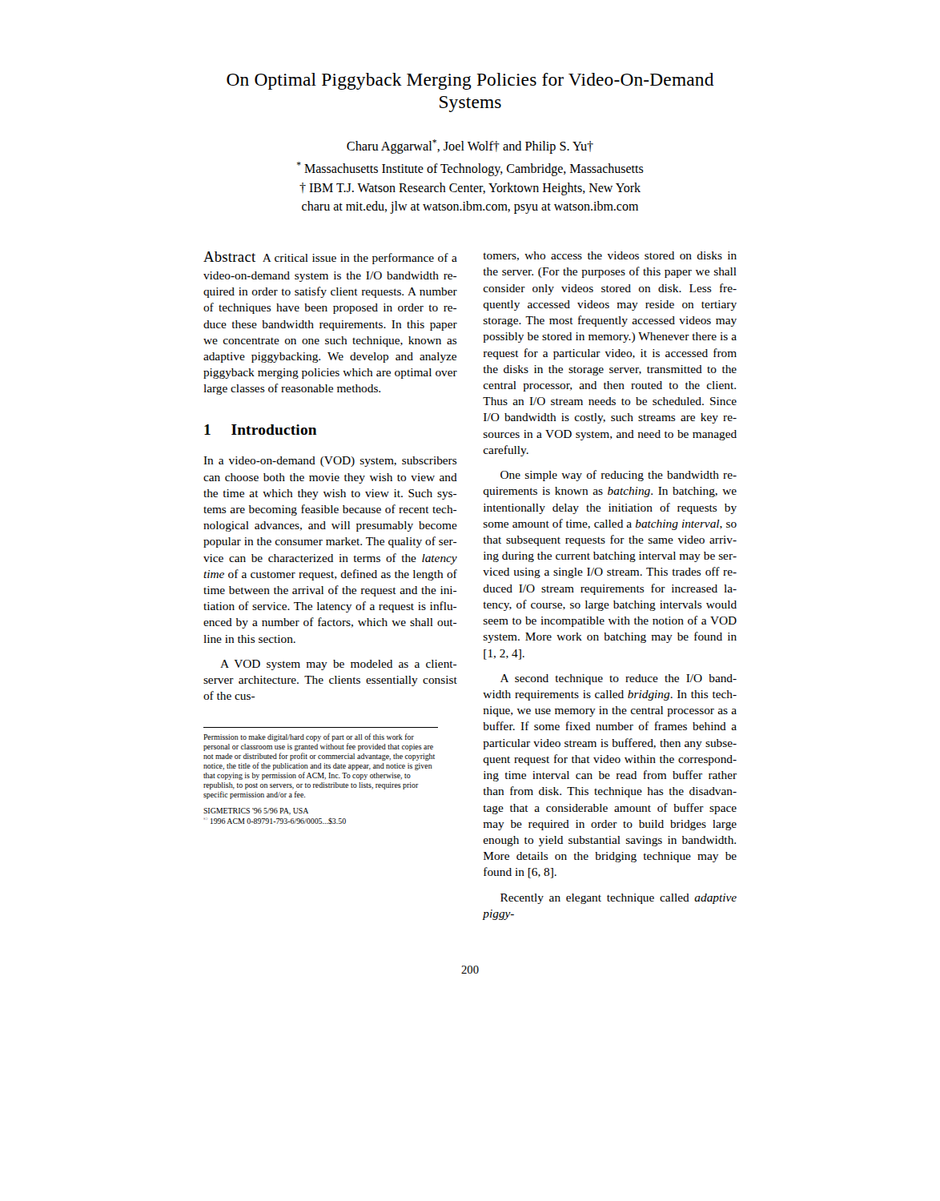On Optimal Piggyback Merging Policies for Video-On-Demand Systems
Charu Aggarwal*, Joel Wolf† and Philip S. Yu†
* Massachusetts Institute of Technology, Cambridge, Massachusetts
† IBM T.J. Watson Research Center, Yorktown Heights, New York
charu at mit.edu, jlw at watson.ibm.com, psyu at watson.ibm.com
Abstract A critical issue in the performance of a video-on-demand system is the I/O bandwidth required in order to satisfy client requests. A number of techniques have been proposed in order to reduce these bandwidth requirements. In this paper we concentrate on one such technique, known as adaptive piggybacking. We develop and analyze piggyback merging policies which are optimal over large classes of reasonable methods.
1 Introduction
In a video-on-demand (VOD) system, subscribers can choose both the movie they wish to view and the time at which they wish to view it. Such systems are becoming feasible because of recent technological advances, and will presumably become popular in the consumer market. The quality of service can be characterized in terms of the latency time of a customer request, defined as the length of time between the arrival of the request and the initiation of service. The latency of a request is influenced by a number of factors, which we shall outline in this section.
A VOD system may be modeled as a client-server architecture. The clients essentially consist of the cus-
Permission to make digital/hard copy of part or all of this work for personal or classroom use is granted without fee provided that copies are not made or distributed for profit or commercial advantage, the copyright notice, the title of the publication and its date appear, and notice is given that copying is by permission of ACM, Inc. To copy otherwise, to republish, to post on servers, or to redistribute to lists, requires prior specific permission and/or a fee.
SIGMETRICS '96 5/96 PA, USA
© 1996 ACM 0-89791-793-6/96/0005...$3.50
tomers, who access the videos stored on disks in the server. (For the purposes of this paper we shall consider only videos stored on disk. Less frequently accessed videos may reside on tertiary storage. The most frequently accessed videos may possibly be stored in memory.) Whenever there is a request for a particular video, it is accessed from the disks in the storage server, transmitted to the central processor, and then routed to the client. Thus an I/O stream needs to be scheduled. Since I/O bandwidth is costly, such streams are key resources in a VOD system, and need to be managed carefully.
One simple way of reducing the bandwidth requirements is known as batching. In batching, we intentionally delay the initiation of requests by some amount of time, called a batching interval, so that subsequent requests for the same video arriving during the current batching interval may be serviced using a single I/O stream. This trades off reduced I/O stream requirements for increased latency, of course, so large batching intervals would seem to be incompatible with the notion of a VOD system. More work on batching may be found in [1, 2, 4].
A second technique to reduce the I/O bandwidth requirements is called bridging. In this technique, we use memory in the central processor as a buffer. If some fixed number of frames behind a particular video stream is buffered, then any subsequent request for that video within the corresponding time interval can be read from buffer rather than from disk. This technique has the disadvantage that a considerable amount of buffer space may be required in order to build bridges large enough to yield substantial savings in bandwidth. More details on the bridging technique may be found in [6, 8].
Recently an elegant technique called adaptive piggy-
200